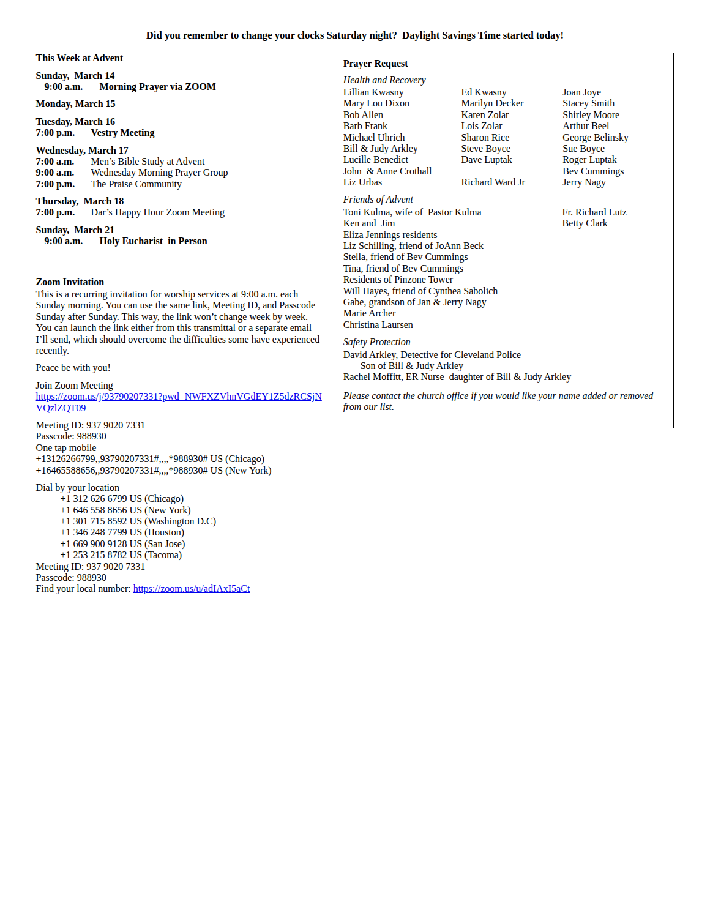Did you remember to change your clocks Saturday night? Daylight Savings Time started today!
| This Week at Advent Sunday, March 14 9:00 a.m. Morning Prayer via ZOOM Monday, March 15 Tuesday, March 16 7:00 p.m. Vestry Meeting Wednesday, March 17 7:00 a.m. Men’s Bible Study at Advent 9:00 a.m. Wednesday Morning Prayer Group 7:00 p.m. The Praise Community Thursday, March 18 7:00 p.m. Dar’s Happy Hour Zoom Meeting Sunday, March 21 9:00 a.m. Holy Eucharist in Person Zoom Invitation This is a recurring invitation for worship services at 9:00 a.m. each Sunday morning. You can use the same link, Meeting ID, and Passcode Sunday after Sunday. This way, the link won’t change week by week. You can launch the link either from this transmittal or a separate email I’ll send, which should overcome the difficulties some have experienced recently. Peace be with you! Join Zoom Meeting https://zoom.us/j/93790207331?pwd=NWFXZVhnVGdEY1Z5dzRCSjNVQzlZQT09 Meeting ID: 937 9020 7331 Passcode: 988930 One tap mobile +13126266799,,93790207331#,,,,*988930# US (Chicago) +16465588656,,93790207331#,,,,*988930# US (New York) Dial by your location +1 312 626 6799 US (Chicago) +1 646 558 8656 US (New York) +1 301 715 8592 US (Washington D.C) +1 346 248 7799 US (Houston) +1 669 900 9128 US (San Jose) +1 253 215 8782 US (Tacoma) Meeting ID: 937 9020 7331 Passcode: 988930 Find your local number: https://zoom.us/u/adIAxI5aCt | Prayer Request Health and Recovery / Lillian Kwasny / Ed Kwasny / Joan Joye / / Mary Lou Dixon / Marilyn Decker / Stacey Smith / / Bob Allen / Karen Zolar / Shirley Moore / / Barb Frank / Lois Zolar / Arthur Beel / / Michael Uhrich / Sharon Rice / George Belinsky / / Bill & Judy Arkley / Steve Boyce / Sue Boyce / / Lucille Benedict / Dave Luptak / Roger Luptak / / John & Anne Crothall / Bev Cummings / / Liz Urbas / Richard Ward Jr / Jerry Nagy / Friends of Advent / Toni Kulma, wife of Pastor Kulma / Fr. Richard Lutz / / Ken and Jim / Betty Clark / / Eliza Jennings residents / / Liz Schilling, friend of JoAnn Beck / / Stella, friend of Bev Cummings / / Tina, friend of Bev Cummings / / Residents of Pinzone Tower / / Will Hayes, friend of Cynthea Sabolich / / Gabe, grandson of Jan & Jerry Nagy / / Marie Archer / / Christina Laursen / Safety Protection David Arkley, Detective for Cleveland Police Son of Bill & Judy Arkley Rachel Moffitt, ER Nurse daughter of Bill & Judy Arkley Please contact the church office if you would like your name added or removed from our list. |